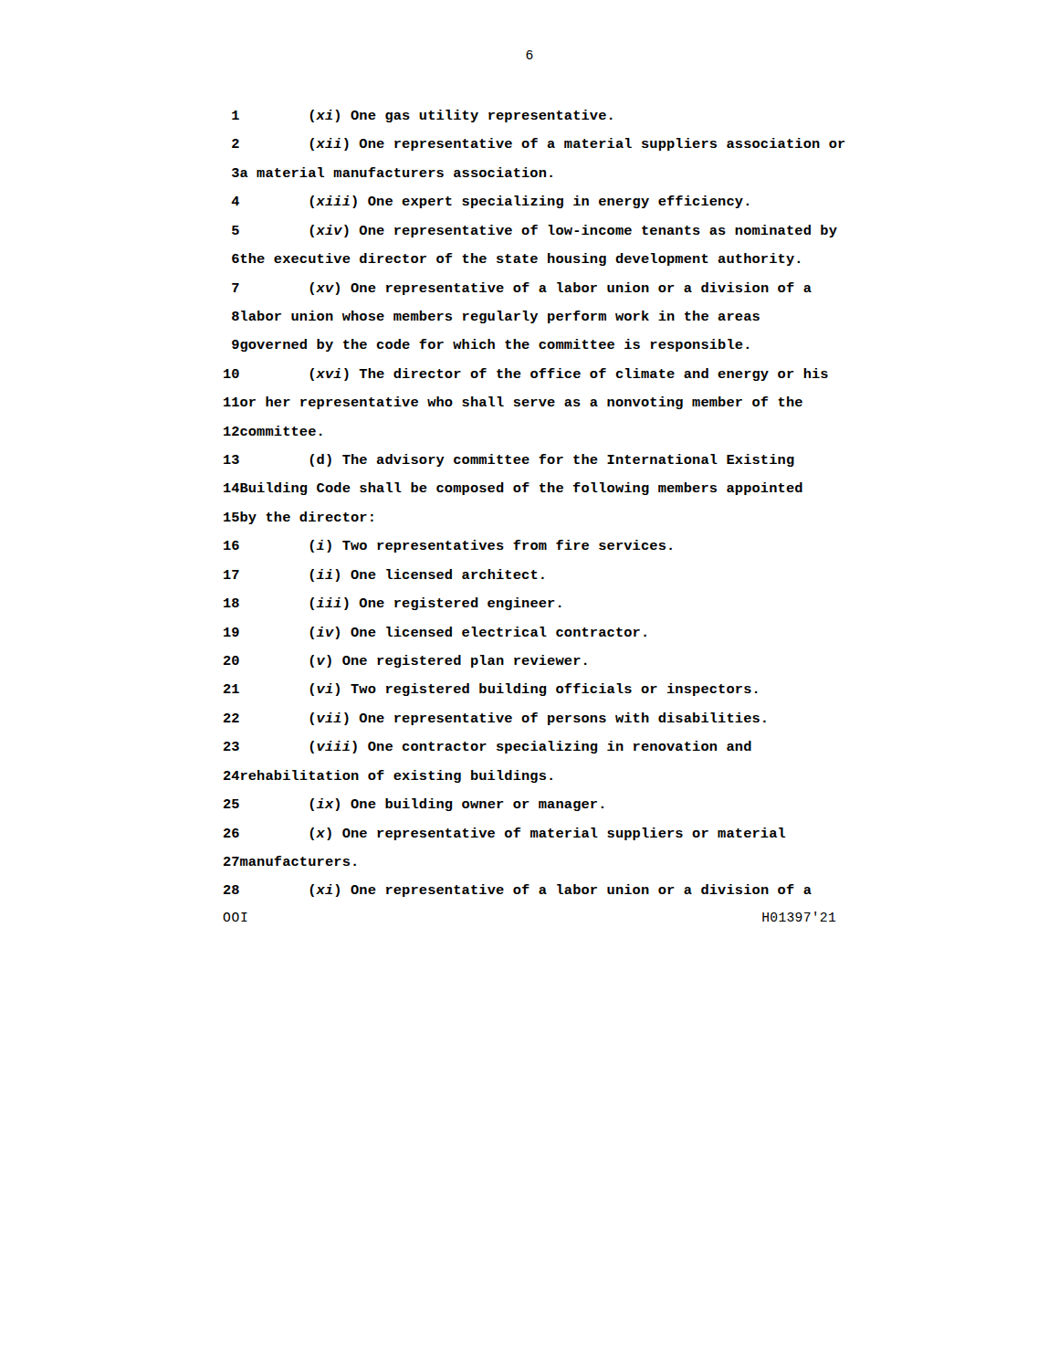6
| 1 | ( xi ) One gas utility representative. |
| 2 | ( xii ) One representative of a material suppliers association or |
| 3 | a material manufacturers association. |
| 4 | ( xiii ) One expert specializing in energy efficiency. |
| 5 | ( xiv ) One representative of low-income tenants as nominated by |
| 6 | the executive director of the state housing development authority. |
| 7 | ( xv ) One representative of a labor union or a division of a |
| 8 | labor union whose members regularly perform work in the areas |
| 9 | governed by the code for which the committee is responsible. |
| 10 | ( xvi ) The director of the office of climate and energy or his |
| 11 | or her representative who shall serve as a nonvoting member of the |
| 12 | committee. |
| 13 | (d) The advisory committee for the International Existing |
| 14 | Building Code shall be composed of the following members appointed |
| 15 | by the director: |
| 16 | ( i ) Two representatives from fire services. |
| 17 | ( ii ) One licensed architect. |
| 18 | ( iii ) One registered engineer. |
| 19 | ( iv ) One licensed electrical contractor. |
| 20 | ( v ) One registered plan reviewer. |
| 21 | ( vi ) Two registered building officials or inspectors. |
| 22 | ( vii ) One representative of persons with disabilities. |
| 23 | ( viii ) One contractor specializing in renovation and |
| 24 | rehabilitation of existing buildings. |
| 25 | ( ix ) One building owner or manager. |
| 26 | ( x ) One representative of material suppliers or material |
| 27 | manufacturers. |
| 28 | ( xi ) One representative of a labor union or a division of a |
OOI
H01397'21